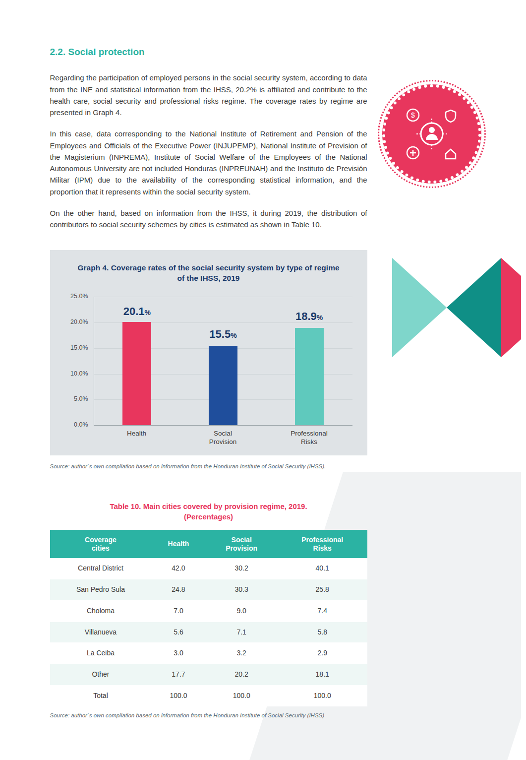$
2.2. Social protection
Regarding the participation of employed persons in the social security system, according to data from the INE and statistical information from the IHSS, 20.2% is affiliated and contribute to the health care, social security and professional risks regime. The coverage rates by regime are presented in Graph 4.
In this case, data corresponding to the National Institute of Retirement and Pension of the Employees and Officials of the Executive Power (INJUPEMP), National Institute of Prevision of the Magisterium (INPREMA), Institute of Social Welfare of the Employees of the National Autonomous University are not included Honduras (INPREUNAH) and the Instituto de Previsión Militar (IPM) due to the availability of the corresponding statistical information, and the proportion that it represents within the social security system.
On the other hand, based on information from the IHSS, it during 2019, the distribution of contributors to social security schemes by cities is estimated as shown in Table 10.
Graph 4. Coverage rates of the social security system by type of regime
of the IHSS, 2019
25.0% 20.0% 15.0% 10.0% 5.0% 0.0%
20.1%
15.5%
18.9%
Health
Social
Provision
Professional
Risks
Source: author´s own compilation based on information from the Honduran Institute of Social Security (IHSS).
Table 10. Main cities covered by provision regime, 2019.
(Percentages)
| Coverage cities | Health | Social Provision | Professional Risks |
| --- | --- | --- | --- |
| Central District | 42.0 | 30.2 | 40.1 |
| San Pedro Sula | 24.8 | 30.3 | 25.8 |
| Choloma | 7.0 | 9.0 | 7.4 |
| Villanueva | 5.6 | 7.1 | 5.8 |
| La Ceiba | 3.0 | 3.2 | 2.9 |
| Other | 17.7 | 20.2 | 18.1 |
| Total | 100.0 | 100.0 | 100.0 |
Source: author´s own compilation based on information from the Honduran Institute of Social Security (IHSS)